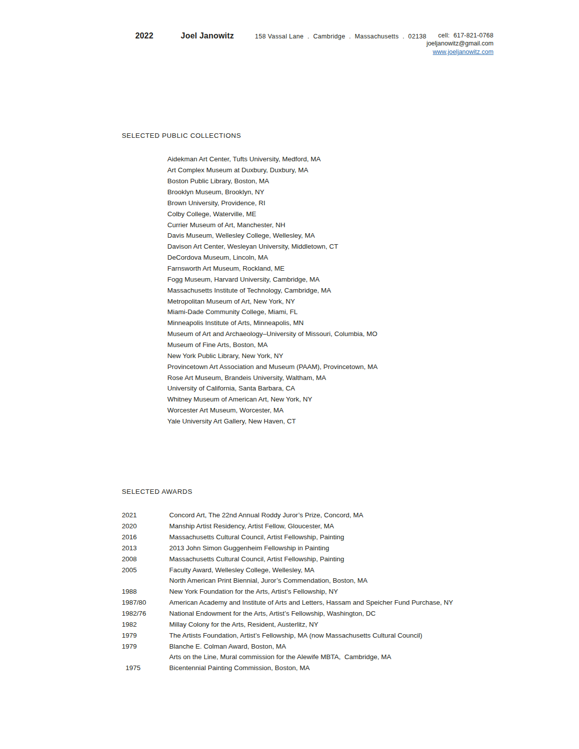2022
Joel Janowitz
158 Vassal Lane . Cambridge . Massachusetts . 02138
cell: 617-821-0768
joeljanowitz@gmail.com
www.joeljanowitz.com
Selected Public Collections
Aidekman Art Center, Tufts University, Medford, MA
Art Complex Museum at Duxbury, Duxbury, MA
Boston Public Library, Boston, MA
Brooklyn Museum, Brooklyn, NY
Brown University, Providence, RI
Colby College, Waterville, ME
Currier Museum of Art, Manchester, NH
Davis Museum, Wellesley College, Wellesley, MA
Davison Art Center, Wesleyan University, Middletown, CT
DeCordova Museum, Lincoln, MA
Farnsworth Art Museum, Rockland, ME
Fogg Museum, Harvard University, Cambridge, MA
Massachusetts Institute of Technology, Cambridge, MA
Metropolitan Museum of Art, New York, NY
Miami-Dade Community College, Miami, FL
Minneapolis Institute of Arts, Minneapolis, MN
Museum of Art and Archaeology–University of Missouri, Columbia, MO
Museum of Fine Arts, Boston, MA
New York Public Library, New York, NY
Provincetown Art Association and Museum (PAAM), Provincetown, MA
Rose Art Museum, Brandeis University, Waltham, MA
University of California, Santa Barbara, CA
Whitney Museum of American Art, New York, NY
Worcester Art Museum, Worcester, MA
Yale University Art Gallery, New Haven, CT
Selected Awards
| 2021 | Concord Art, The 22nd Annual Roddy Juror’s Prize, Concord, MA |
| 2020 | Manship Artist Residency, Artist Fellow, Gloucester, MA |
| 2016 | Massachusetts Cultural Council, Artist Fellowship, Painting |
| 2013 | 2013 John Simon Guggenheim Fellowship in Painting |
| 2008 | Massachusetts Cultural Council, Artist Fellowship, Painting |
| 2005 | Faculty Award, Wellesley College, Wellesley, MA |
| | North American Print Biennial, Juror’s Commendation, Boston, MA |
| 1988 | New York Foundation for the Arts, Artist’s Fellowship, NY |
| 1987/80 | American Academy and Institute of Arts and Letters, Hassam and Speicher Fund Purchase, NY |
| 1982/76 | National Endowment for the Arts, Artist’s Fellowship, Washington, DC |
| 1982 | Millay Colony for the Arts, Resident, Austerlitz, NY |
| 1979 | The Artists Foundation, Artist’s Fellowship, MA (now Massachusetts Cultural Council) |
| 1979 | Blanche E. Colman Award, Boston, MA |
| | Arts on the Line, Mural commission for the Alewife MBTA, Cambridge, MA |
| 1975 | Bicentennial Painting Commission, Boston, MA |